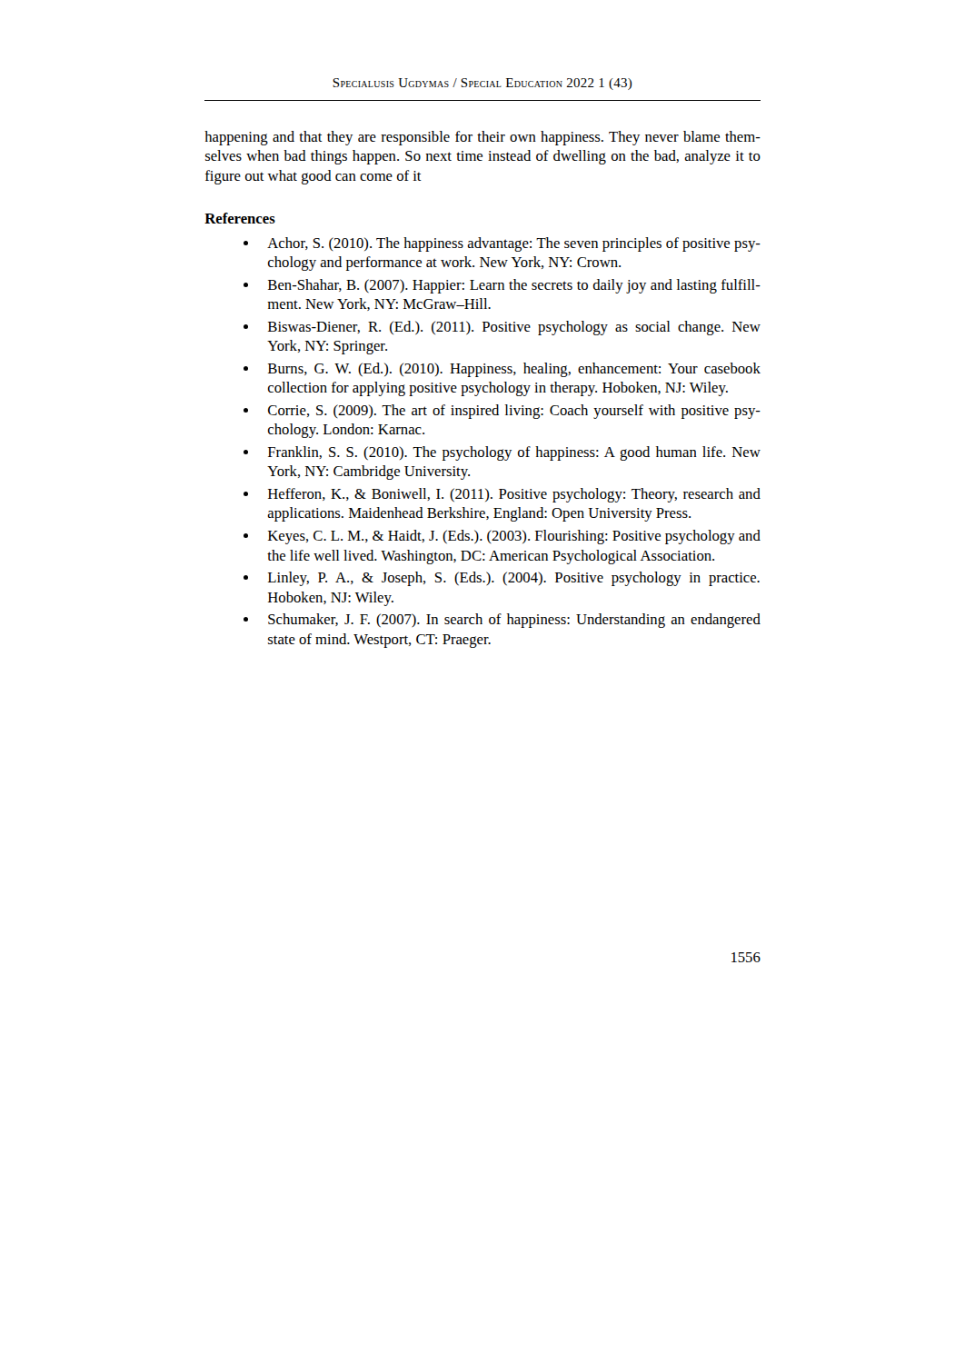Specialusis Ugdymas / Special Education 2022 1 (43)
happening and that they are responsible for their own happiness. They never blame themselves when bad things happen. So next time instead of dwelling on the bad, analyze it to figure out what good can come of it
References
Achor, S. (2010). The happiness advantage: The seven principles of positive psychology and performance at work. New York, NY: Crown.
Ben-Shahar, B. (2007). Happier: Learn the secrets to daily joy and lasting fulfillment. New York, NY: McGraw–Hill.
Biswas-Diener, R. (Ed.). (2011). Positive psychology as social change. New York, NY: Springer.
Burns, G. W. (Ed.). (2010). Happiness, healing, enhancement: Your casebook collection for applying positive psychology in therapy. Hoboken, NJ: Wiley.
Corrie, S. (2009). The art of inspired living: Coach yourself with positive psychology. London: Karnac.
Franklin, S. S. (2010). The psychology of happiness: A good human life. New York, NY: Cambridge University.
Hefferon, K., & Boniwell, I. (2011). Positive psychology: Theory, research and applications. Maidenhead Berkshire, England: Open University Press.
Keyes, C. L. M., & Haidt, J. (Eds.). (2003). Flourishing: Positive psychology and the life well lived. Washington, DC: American Psychological Association.
Linley, P. A., & Joseph, S. (Eds.). (2004). Positive psychology in practice. Hoboken, NJ: Wiley.
Schumaker, J. F. (2007). In search of happiness: Understanding an endangered state of mind. Westport, CT: Praeger.
1556